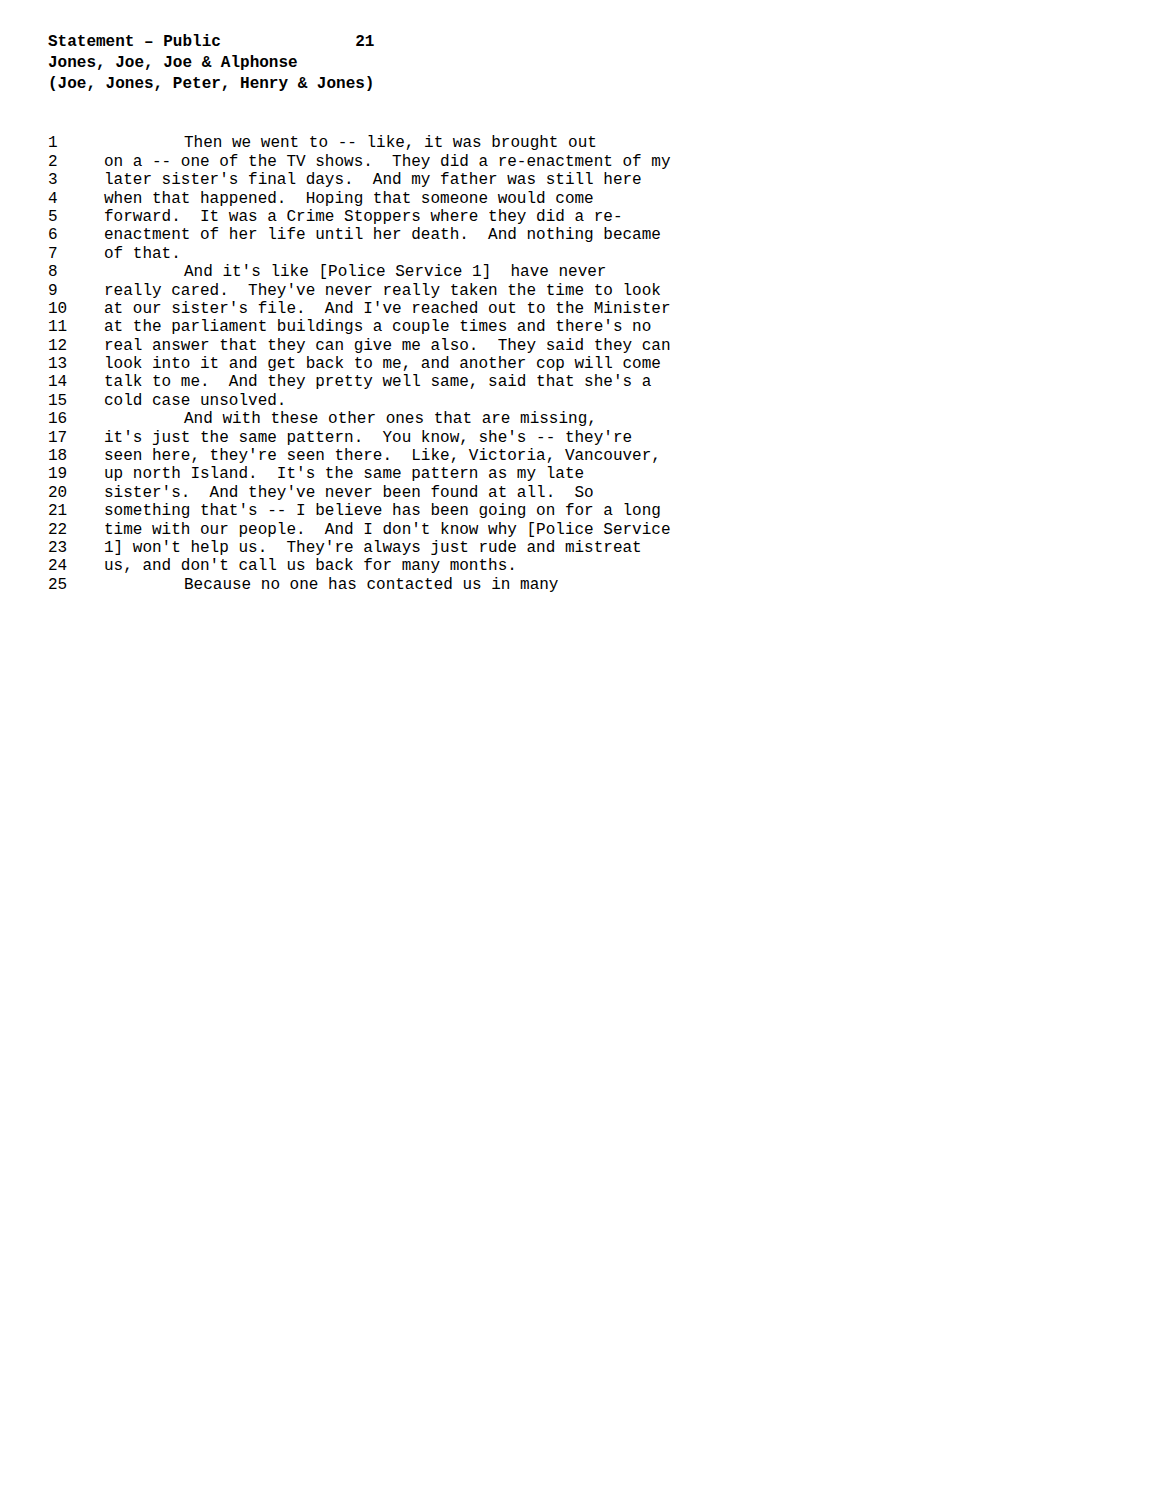Statement – Public 21 Jones, Joe, Joe & Alphonse (Joe, Jones, Peter, Henry & Jones)
| 1 | Then we went to -- like, it was brought out |
| 2 | on a -- one of the TV shows. They did a re-enactment of my |
| 3 | later sister's final days. And my father was still here |
| 4 | when that happened. Hoping that someone would come |
| 5 | forward. It was a Crime Stoppers where they did a re- |
| 6 | enactment of her life until her death. And nothing became |
| 7 | of that. |
| 8 | And it's like [Police Service 1] have never |
| 9 | really cared. They've never really taken the time to look |
| 10 | at our sister's file. And I've reached out to the Minister |
| 11 | at the parliament buildings a couple times and there's no |
| 12 | real answer that they can give me also. They said they can |
| 13 | look into it and get back to me, and another cop will come |
| 14 | talk to me. And they pretty well same, said that she's a |
| 15 | cold case unsolved. |
| 16 | And with these other ones that are missing, |
| 17 | it's just the same pattern. You know, she's -- they're |
| 18 | seen here, they're seen there. Like, Victoria, Vancouver, |
| 19 | up north Island. It's the same pattern as my late |
| 20 | sister's. And they've never been found at all. So |
| 21 | something that's -- I believe has been going on for a long |
| 22 | time with our people. And I don't know why [Police Service |
| 23 | 1] won't help us. They're always just rude and mistreat |
| 24 | us, and don't call us back for many months. |
| 25 | Because no one has contacted us in many |